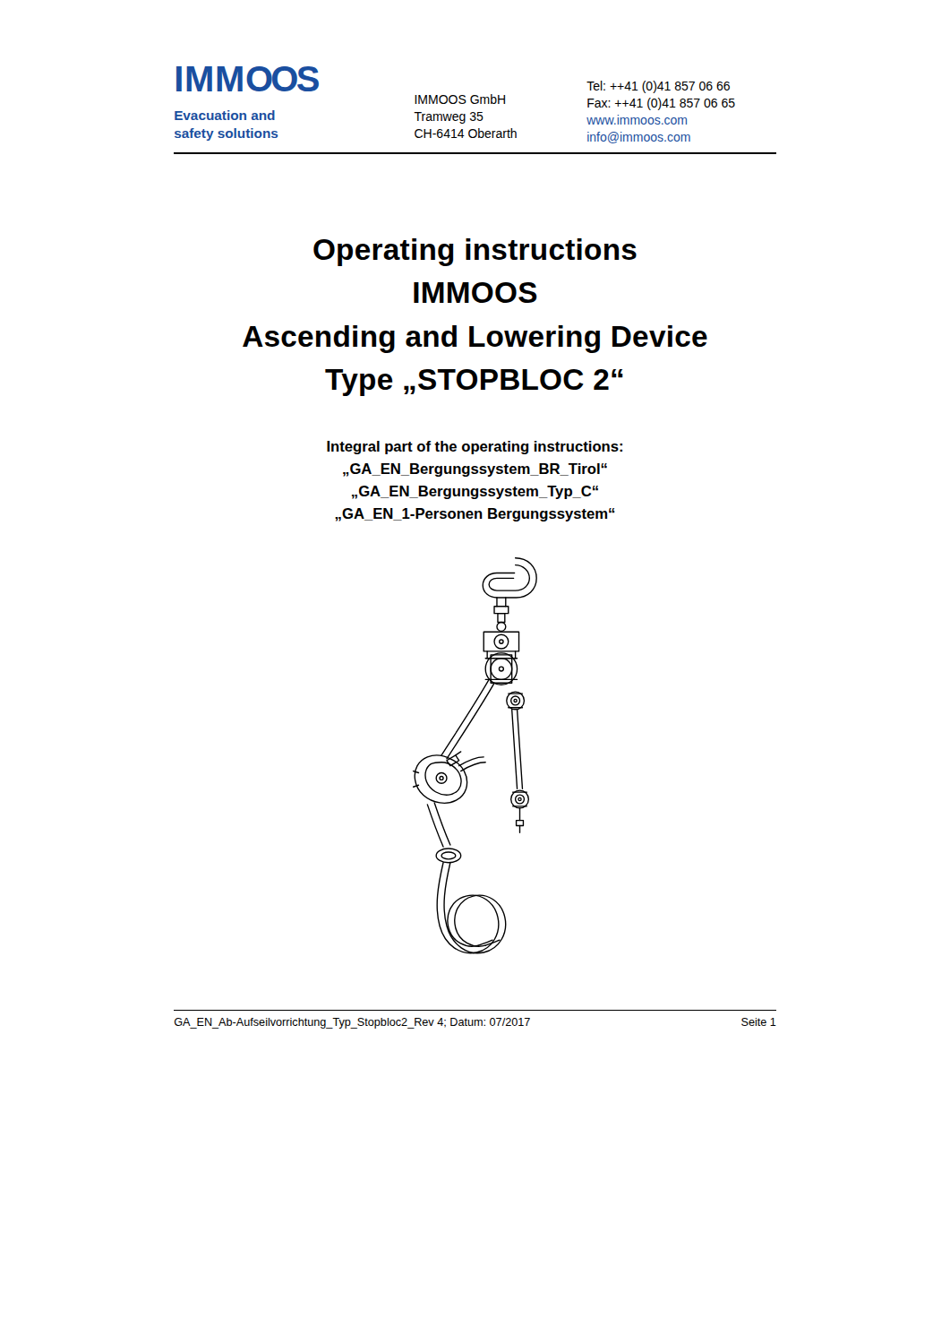IMMOOS
Evacuation and
safety solutions
IMMOOS GmbH
Tramweg 35
CH-6414 Oberarth
Tel: ++41 (0)41 857 06 66
Fax: ++41 (0)41 857 06 65
www.immoos.com
info@immoos.com
Operating instructions
IMMOOS
Ascending and Lowering Device
Type „STOPBLOC 2“
Integral part of the operating instructions:
„GA_EN_Bergungssystem_BR_Tirol“
„GA_EN_Bergungssystem_Typ_C“
„GA_EN_1-Personen Bergungssystem“
GA_EN_Ab-Aufseilvorrichtung_Typ_Stopbloc2_Rev 4; Datum: 07/2017 Seite 1